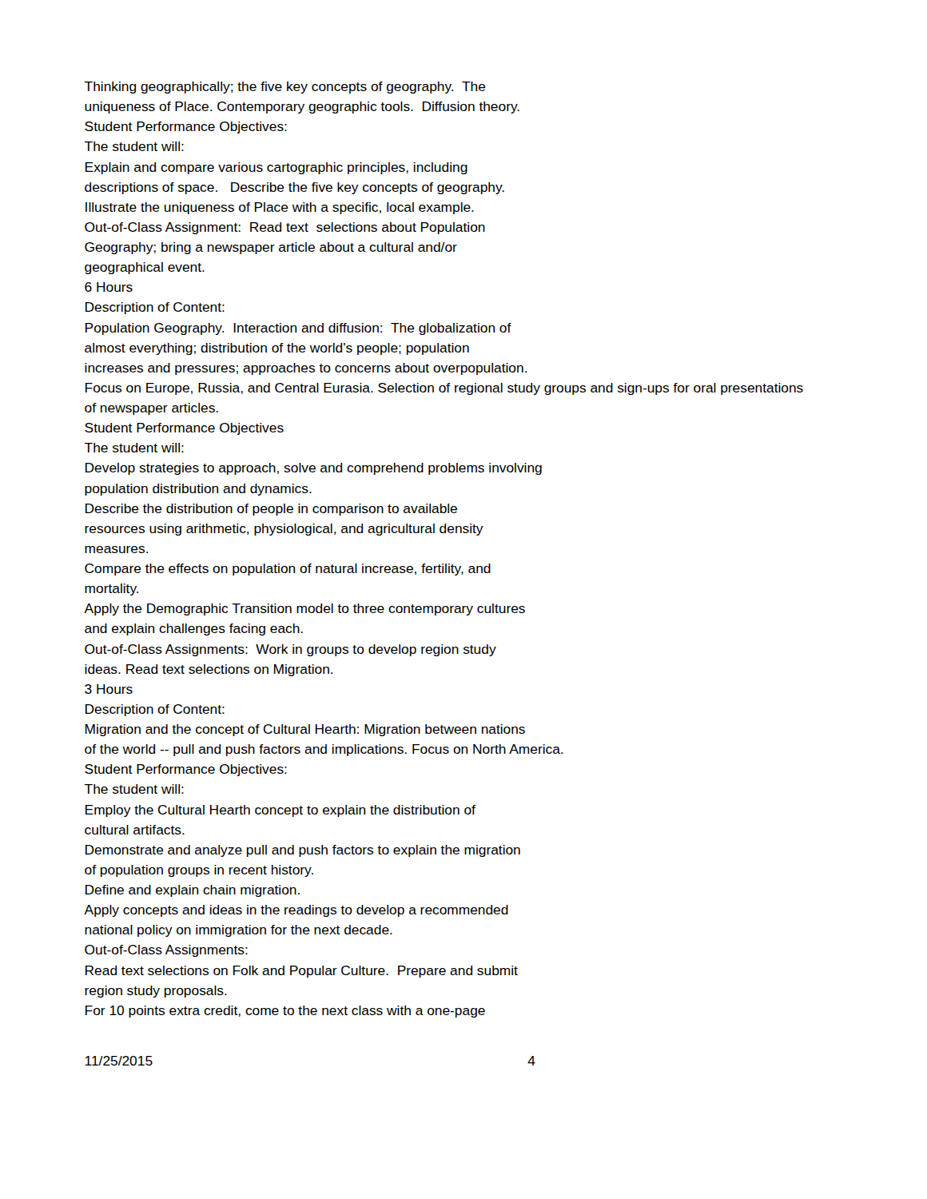Thinking geographically; the five key concepts of geography. The
uniqueness of Place. Contemporary geographic tools. Diffusion theory.
Student Performance Objectives:
The student will:
Explain and compare various cartographic principles, including
descriptions of space. Describe the five key concepts of geography.
Illustrate the uniqueness of Place with a specific, local example.
Out-of-Class Assignment: Read text selections about Population
Geography; bring a newspaper article about a cultural and/or
geographical event.
6 Hours
Description of Content:
Population Geography. Interaction and diffusion: The globalization of
almost everything; distribution of the world's people; population
increases and pressures; approaches to concerns about overpopulation.
Focus on Europe, Russia, and Central Eurasia. Selection of regional study groups and sign-ups for oral presentations
of newspaper articles.
Student Performance Objectives
The student will:
Develop strategies to approach, solve and comprehend problems involving
population distribution and dynamics.
Describe the distribution of people in comparison to available
resources using arithmetic, physiological, and agricultural density
measures.
Compare the effects on population of natural increase, fertility, and
mortality.
Apply the Demographic Transition model to three contemporary cultures
and explain challenges facing each.
Out-of-Class Assignments: Work in groups to develop region study
ideas. Read text selections on Migration.
3 Hours
Description of Content:
Migration and the concept of Cultural Hearth: Migration between nations
of the world -- pull and push factors and implications. Focus on North America.
Student Performance Objectives:
The student will:
Employ the Cultural Hearth concept to explain the distribution of
cultural artifacts.
Demonstrate and analyze pull and push factors to explain the migration
of population groups in recent history.
Define and explain chain migration.
Apply concepts and ideas in the readings to develop a recommended
national policy on immigration for the next decade.
Out-of-Class Assignments:
Read text selections on Folk and Popular Culture. Prepare and submit
region study proposals.
For 10 points extra credit, come to the next class with a one-page
11/25/2015 4